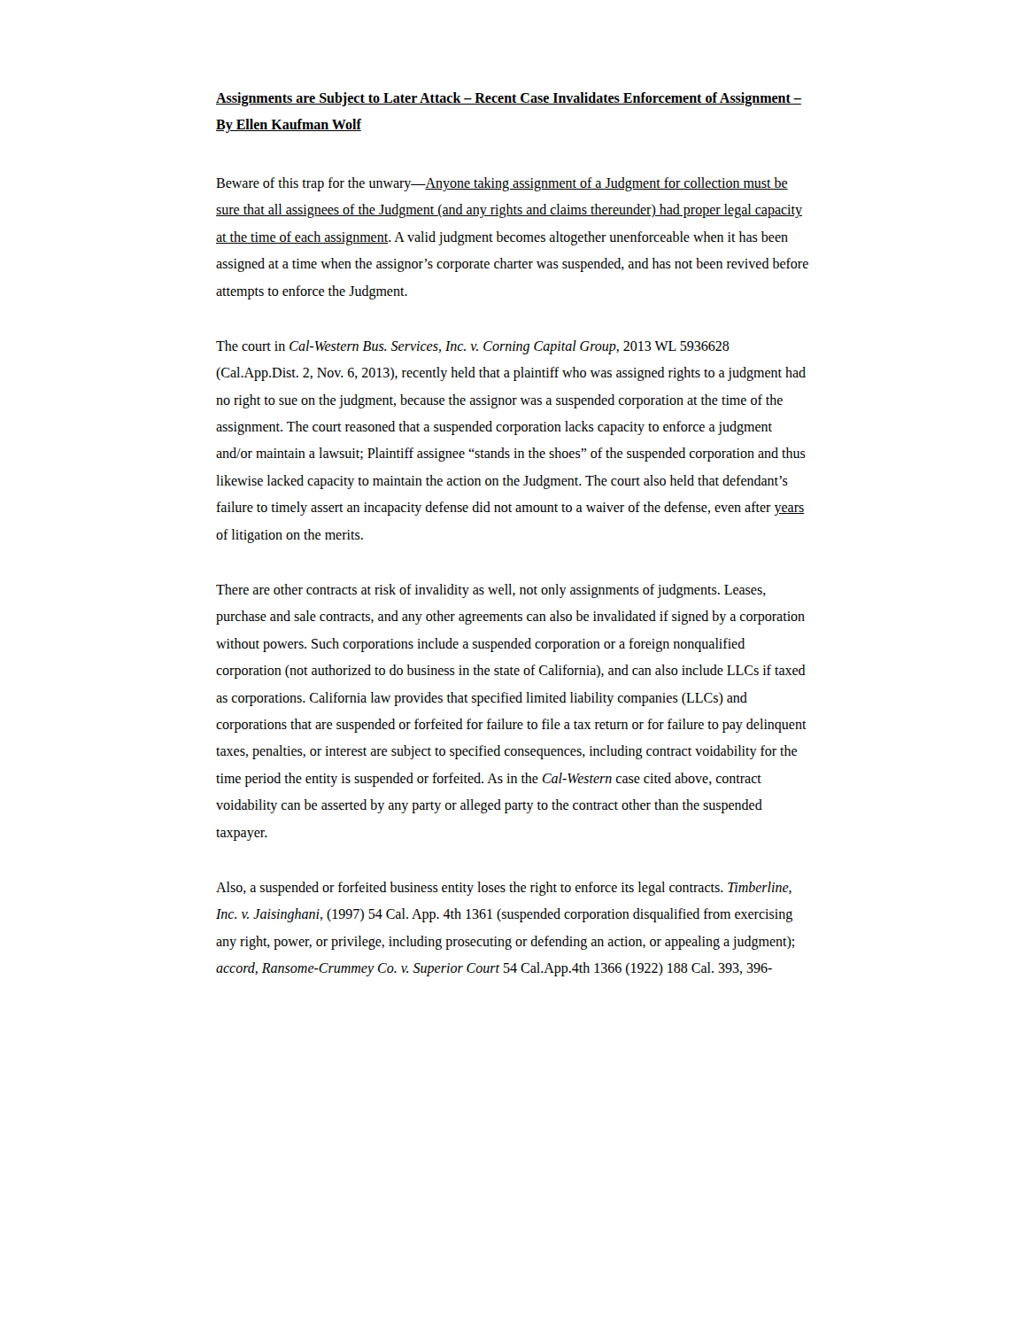Assignments are Subject to Later Attack – Recent Case Invalidates Enforcement of Assignment – By Ellen Kaufman Wolf
Beware of this trap for the unwary—Anyone taking assignment of a Judgment for collection must be sure that all assignees of the Judgment (and any rights and claims thereunder) had proper legal capacity at the time of each assignment. A valid judgment becomes altogether unenforceable when it has been assigned at a time when the assignor’s corporate charter was suspended, and has not been revived before attempts to enforce the Judgment.
The court in Cal-Western Bus. Services, Inc. v. Corning Capital Group, 2013 WL 5936628 (Cal.App.Dist. 2, Nov. 6, 2013), recently held that a plaintiff who was assigned rights to a judgment had no right to sue on the judgment, because the assignor was a suspended corporation at the time of the assignment. The court reasoned that a suspended corporation lacks capacity to enforce a judgment and/or maintain a lawsuit; Plaintiff assignee “stands in the shoes” of the suspended corporation and thus likewise lacked capacity to maintain the action on the Judgment. The court also held that defendant’s failure to timely assert an incapacity defense did not amount to a waiver of the defense, even after years of litigation on the merits.
There are other contracts at risk of invalidity as well, not only assignments of judgments. Leases, purchase and sale contracts, and any other agreements can also be invalidated if signed by a corporation without powers. Such corporations include a suspended corporation or a foreign nonqualified corporation (not authorized to do business in the state of California), and can also include LLCs if taxed as corporations. California law provides that specified limited liability companies (LLCs) and corporations that are suspended or forfeited for failure to file a tax return or for failure to pay delinquent taxes, penalties, or interest are subject to specified consequences, including contract voidability for the time period the entity is suspended or forfeited. As in the Cal-Western case cited above, contract voidability can be asserted by any party or alleged party to the contract other than the suspended taxpayer.
Also, a suspended or forfeited business entity loses the right to enforce its legal contracts. Timberline, Inc. v. Jaisinghani, (1997) 54 Cal. App. 4th 1361 (suspended corporation disqualified from exercising any right, power, or privilege, including prosecuting or defending an action, or appealing a judgment); accord, Ransome-Crummey Co. v. Superior Court 54 Cal.App.4th 1366 (1922) 188 Cal. 393, 396-